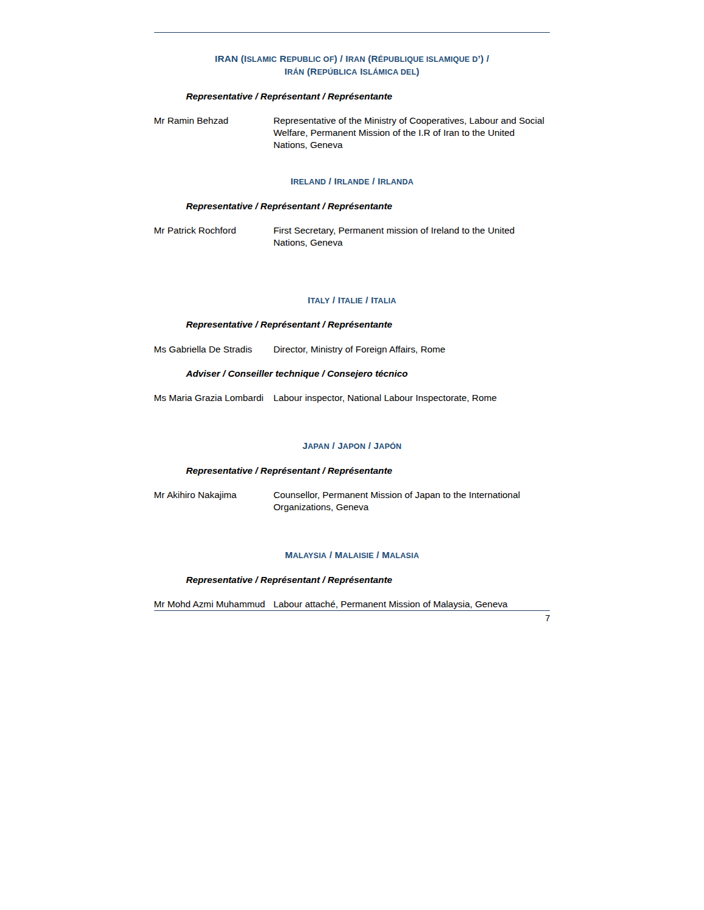IRAN (ISLAMIC REPUBLIC OF) / IRAN (RÉPUBLIQUE ISLAMIQUE D’) /
IRÁN (REPÚBLICA ISLÁMICA DEL)
Representative / Représentant / Représentante
| Mr Ramin Behzad | Representative of the Ministry of Cooperatives, Labour and Social Welfare, Permanent Mission of the I.R of Iran to the United Nations, Geneva |
IRELAND / IRLANDE / IRLANDA
Representative / Représentant / Représentante
| Mr Patrick Rochford | First Secretary, Permanent mission of Ireland to the United Nations, Geneva |
ITALY / ITALIE / ITALIA
Representative / Représentant / Représentante
| Ms Gabriella De Stradis | Director, Ministry of Foreign Affairs, Rome |
Adviser / Conseiller technique / Consejero técnico
| Ms Maria Grazia Lombardi | Labour inspector, National Labour Inspectorate, Rome |
JAPAN / JAPON / JAPÓN
Representative / Représentant / Représentante
| Mr Akihiro Nakajima | Counsellor, Permanent Mission of Japan to the International Organizations, Geneva |
MALAYSIA / MALAISIE / MALASIA
Representative / Représentant / Représentante
| Mr Mohd Azmi Muhammud | Labour attaché, Permanent Mission of Malaysia, Geneva |
7